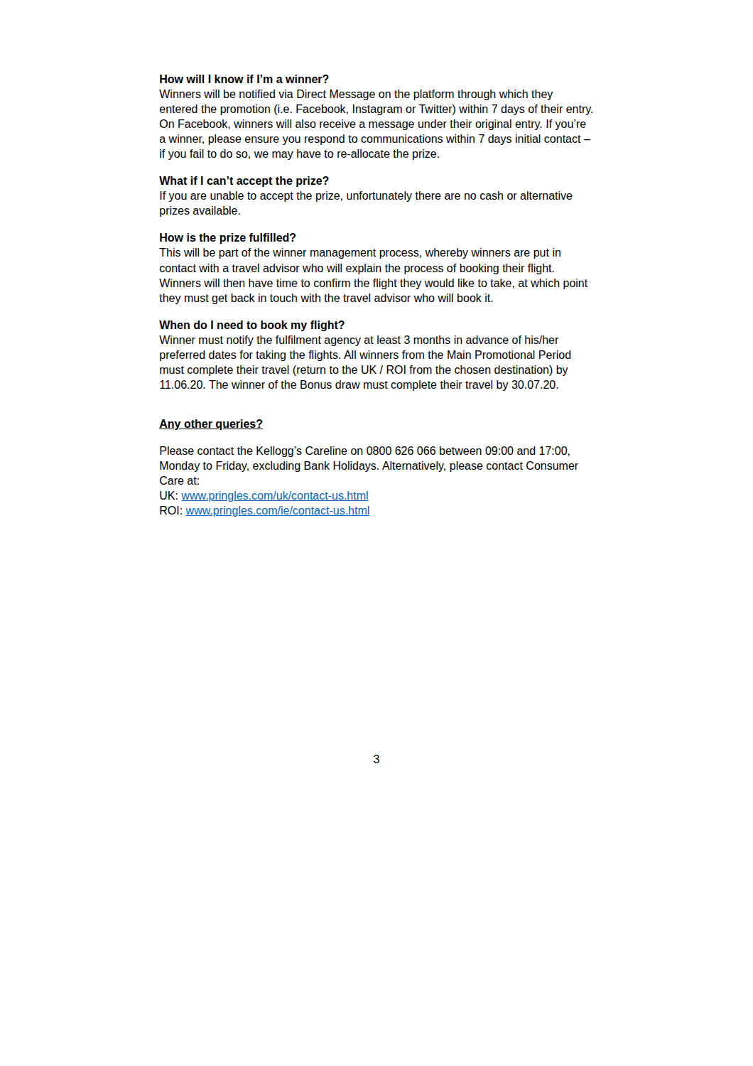How will I know if I’m a winner?
Winners will be notified via Direct Message on the platform through which they entered the promotion (i.e. Facebook, Instagram or Twitter) within 7 days of their entry. On Facebook, winners will also receive a message under their original entry. If you’re a winner, please ensure you respond to communications within 7 days initial contact – if you fail to do so, we may have to re-allocate the prize.
What if I can’t accept the prize?
If you are unable to accept the prize, unfortunately there are no cash or alternative prizes available.
How is the prize fulfilled?
This will be part of the winner management process, whereby winners are put in contact with a travel advisor who will explain the process of booking their flight. Winners will then have time to confirm the flight they would like to take, at which point they must get back in touch with the travel advisor who will book it.
When do I need to book my flight?
Winner must notify the fulfilment agency at least 3 months in advance of his/her preferred dates for taking the flights. All winners from the Main Promotional Period must complete their travel (return to the UK / ROI from the chosen destination) by 11.06.20. The winner of the Bonus draw must complete their travel by 30.07.20.
Any other queries?
Please contact the Kellogg’s Careline on 0800 626 066 between 09:00 and 17:00, Monday to Friday, excluding Bank Holidays. Alternatively, please contact Consumer Care at:
UK: www.pringles.com/uk/contact-us.html
ROI: www.pringles.com/ie/contact-us.html
3